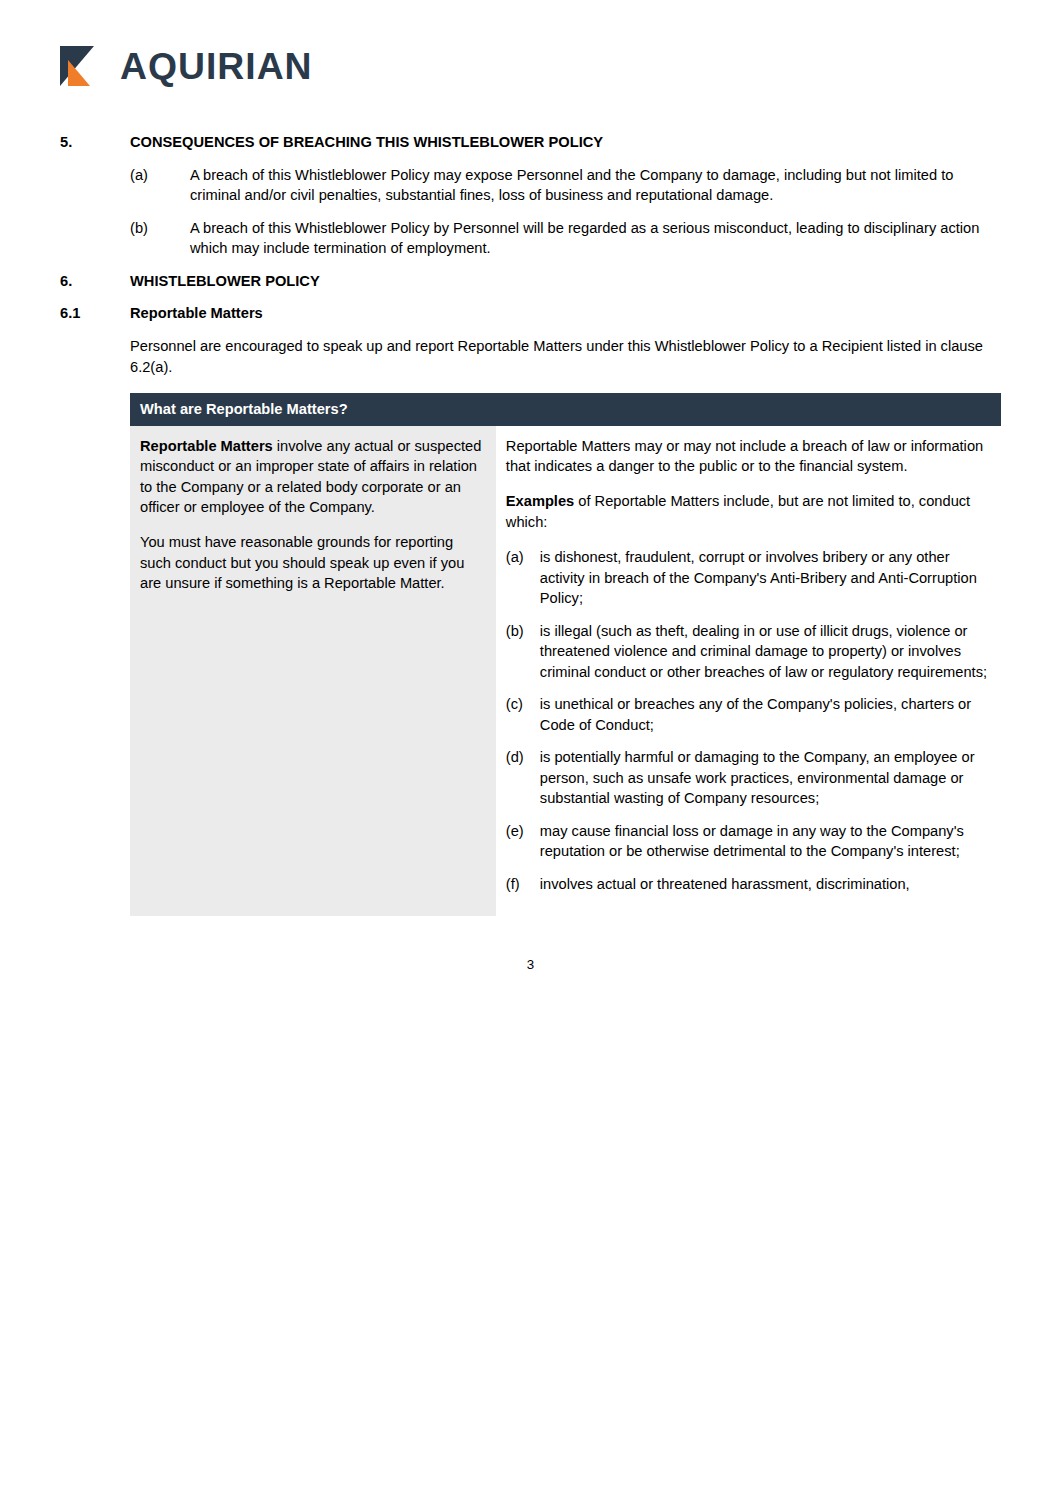AQUIRIAN
5.
CONSEQUENCES OF BREACHING THIS WHISTLEBLOWER POLICY
(a)
A breach of this Whistleblower Policy may expose Personnel and the Company to damage, including but not limited to criminal and/or civil penalties, substantial fines, loss of business and reputational damage.
(b)
A breach of this Whistleblower Policy by Personnel will be regarded as a serious misconduct, leading to disciplinary action which may include termination of employment.
6.
WHISTLEBLOWER POLICY
6.1
Reportable Matters
Personnel are encouraged to speak up and report Reportable Matters under this Whistleblower Policy to a Recipient listed in clause 6.2(a).
| What are Reportable Matters? |
| --- |
| Reportable Matters involve any actual or suspected misconduct or an improper state of affairs in relation to the Company or a related body corporate or an officer or employee of the Company. You must have reasonable grounds for reporting such conduct but you should speak up even if you are unsure if something is a Reportable Matter. | Reportable Matters may or may not include a breach of law or information that indicates a danger to the public or to the financial system. Examples of Reportable Matters include, but are not limited to, conduct which: (a) is dishonest, fraudulent, corrupt or involves bribery or any other activity in breach of the Company's Anti-Bribery and Anti-Corruption Policy; (b) is illegal (such as theft, dealing in or use of illicit drugs, violence or threatened violence and criminal damage to property) or involves criminal conduct or other breaches of law or regulatory requirements; (c) is unethical or breaches any of the Company's policies, charters or Code of Conduct; (d) is potentially harmful or damaging to the Company, an employee or person, such as unsafe work practices, environmental damage or substantial wasting of Company resources; (e) may cause financial loss or damage in any way to the Company's reputation or be otherwise detrimental to the Company's interest; (f) involves actual or threatened harassment, discrimination, |
3